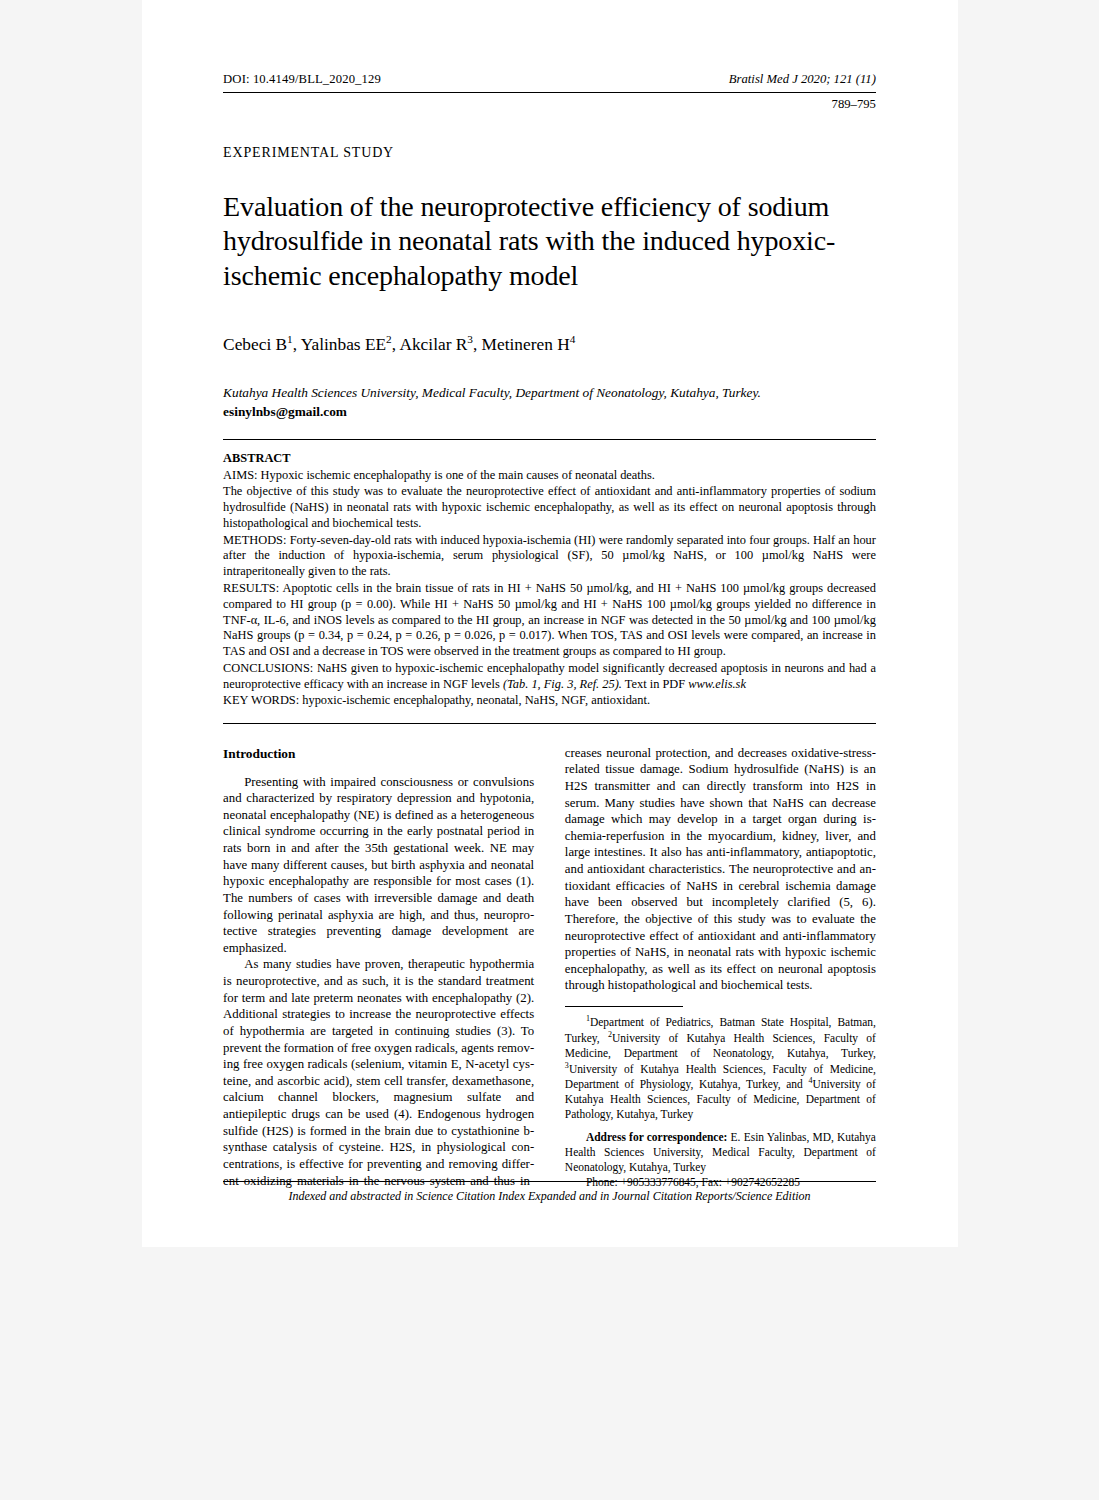DOI: 10.4149/BLL_2020_129
Bratisl Med J 2020; 121 (11)
789–795
EXPERIMENTAL STUDY
Evaluation of the neuroprotective efficiency of sodium hydrosulfide in neonatal rats with the induced hypoxic-ischemic encephalopathy model
Cebeci B1, Yalinbas EE2, Akcilar R3, Metineren H4
Kutahya Health Sciences University, Medical Faculty, Department of Neonatology, Kutahya, Turkey.
esinylnbs@gmail.com
ABSTRACT
AIMS: Hypoxic ischemic encephalopathy is one of the main causes of neonatal deaths.
The objective of this study was to evaluate the neuroprotective effect of antioxidant and anti-inflammatory properties of sodium hydrosulfide (NaHS) in neonatal rats with hypoxic ischemic encephalopathy, as well as its effect on neuronal apoptosis through histopathological and biochemical tests.
METHODS: Forty-seven-day-old rats with induced hypoxia-ischemia (HI) were randomly separated into four groups. Half an hour after the induction of hypoxia-ischemia, serum physiological (SF), 50 µmol/kg NaHS, or 100 µmol/kg NaHS were intraperitoneally given to the rats.
RESULTS: Apoptotic cells in the brain tissue of rats in HI + NaHS 50 µmol/kg, and HI + NaHS 100 µmol/kg groups decreased compared to HI group (p = 0.00). While HI + NaHS 50 µmol/kg and HI + NaHS 100 µmol/kg groups yielded no difference in TNF-α, IL-6, and iNOS levels as compared to the HI group, an increase in NGF was detected in the 50 µmol/kg and 100 µmol/kg NaHS groups (p = 0.34, p = 0.24, p = 0.26, p = 0.026, p = 0.017). When TOS, TAS and OSI levels were compared, an increase in TAS and OSI and a decrease in TOS were observed in the treatment groups as compared to HI group.
CONCLUSIONS: NaHS given to hypoxic-ischemic encephalopathy model significantly decreased apoptosis in neurons and had a neuroprotective efficacy with an increase in NGF levels (Tab. 1, Fig. 3, Ref. 25). Text in PDF www.elis.sk
KEY WORDS: hypoxic-ischemic encephalopathy, neonatal, NaHS, NGF, antioxidant.
Introduction
Presenting with impaired consciousness or convulsions and characterized by respiratory depression and hypotonia, neonatal encephalopathy (NE) is defined as a heterogeneous clinical syndrome occurring in the early postnatal period in rats born in and after the 35th gestational week. NE may have many different causes, but birth asphyxia and neonatal hypoxic encephalopathy are responsible for most cases (1). The numbers of cases with irreversible damage and death following perinatal asphyxia are high, and thus, neuroprotective strategies preventing damage development are emphasized.
As many studies have proven, therapeutic hypothermia is neuroprotective, and as such, it is the standard treatment for term and late preterm neonates with encephalopathy (2). Additional strategies to increase the neuroprotective effects of hypothermia are targeted in continuing studies (3). To prevent the formation of free oxygen radicals, agents removing free oxygen radicals (selenium, vitamin E, N-acetyl cysteine, and ascorbic acid), stem cell transfer, dexamethasone, calcium channel blockers, magnesium sulfate and antiepileptic drugs can be used (4). Endogenous hydrogen sulfide (H2S) is formed in the brain due to cystathionine b-synthase catalysis of cysteine. H2S, in physiological concentrations, is effective for preventing and removing different oxidizing materials in the nervous system and thus increases neuronal protection, and decreases oxidative-stress-related tissue damage. Sodium hydrosulfide (NaHS) is an H2S transmitter and can directly transform into H2S in serum. Many studies have shown that NaHS can decrease damage which may develop in a target organ during ischemia-reperfusion in the myocardium, kidney, liver, and large intestines. It also has anti-inflammatory, antiapoptotic, and antioxidant characteristics. The neuroprotective and antioxidant efficacies of NaHS in cerebral ischemia damage have been observed but incompletely clarified (5, 6). Therefore, the objective of this study was to evaluate the neuroprotective effect of antioxidant and anti-inflammatory properties of NaHS, in neonatal rats with hypoxic ischemic encephalopathy, as well as its effect on neuronal apoptosis through histopathological and biochemical tests.
1Department of Pediatrics, Batman State Hospital, Batman, Turkey, 2University of Kutahya Health Sciences, Faculty of Medicine, Department of Neonatology, Kutahya, Turkey, 3University of Kutahya Health Sciences, Faculty of Medicine, Department of Physiology, Kutahya, Turkey, and 4University of Kutahya Health Sciences, Faculty of Medicine, Department of Pathology, Kutahya, Turkey
Address for correspondence: E. Esin Yalinbas, MD, Kutahya Health Sciences University, Medical Faculty, Department of Neonatology, Kutahya, Turkey
Phone: +905333776845, Fax: +902742652285
Indexed and abstracted in Science Citation Index Expanded and in Journal Citation Reports/Science Edition